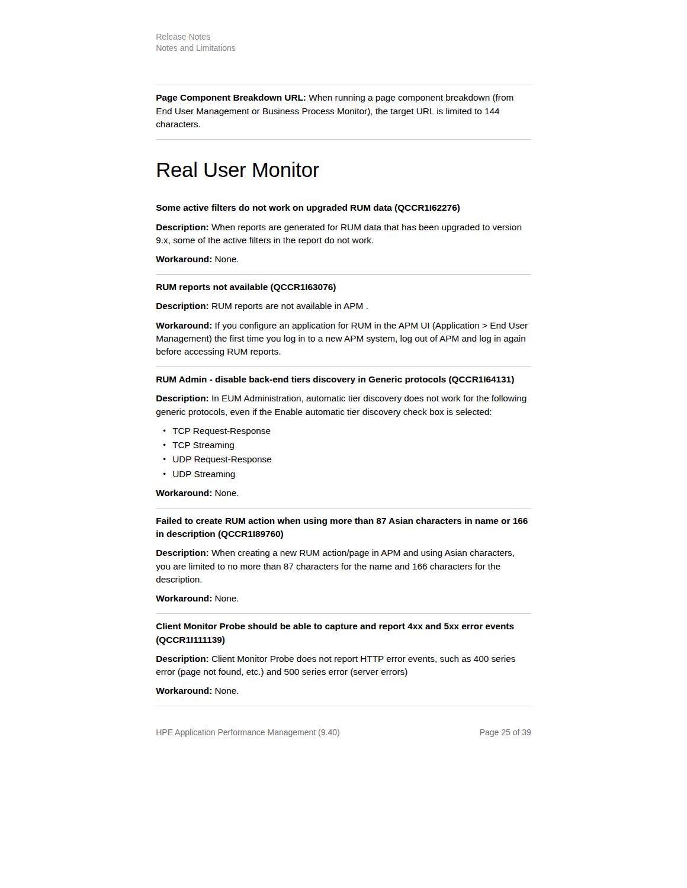Release Notes
Notes and Limitations
Page Component Breakdown URL: When running a page component breakdown (from End User Management or Business Process Monitor), the target URL is limited to 144 characters.
Real User Monitor
Some active filters do not work on upgraded RUM data (QCCR1I62276)
Description: When reports are generated for RUM data that has been upgraded to version 9.x, some of the active filters in the report do not work.
Workaround: None.
RUM reports not available (QCCR1I63076)
Description: RUM reports are not available in APM .
Workaround: If you configure an application for RUM in the APM UI (Application > End User Management) the first time you log in to a new APM system, log out of APM and log in again before accessing RUM reports.
RUM Admin - disable back-end tiers discovery in Generic protocols (QCCR1I64131)
Description: In EUM Administration, automatic tier discovery does not work for the following generic protocols, even if the Enable automatic tier discovery check box is selected:
TCP Request-Response
TCP Streaming
UDP Request-Response
UDP Streaming
Workaround: None.
Failed to create RUM action when using more than 87 Asian characters in name or 166 in description (QCCR1I89760)
Description: When creating a new RUM action/page in APM and using Asian characters, you are limited to no more than 87 characters for the name and 166 characters for the description.
Workaround: None.
Client Monitor Probe should be able to capture and report 4xx and 5xx error events (QCCR1I111139)
Description: Client Monitor Probe does not report HTTP error events, such as 400 series error (page not found, etc.) and 500 series error (server errors)
Workaround: None.
HPE Application Performance Management (9.40)
Page 25 of 39